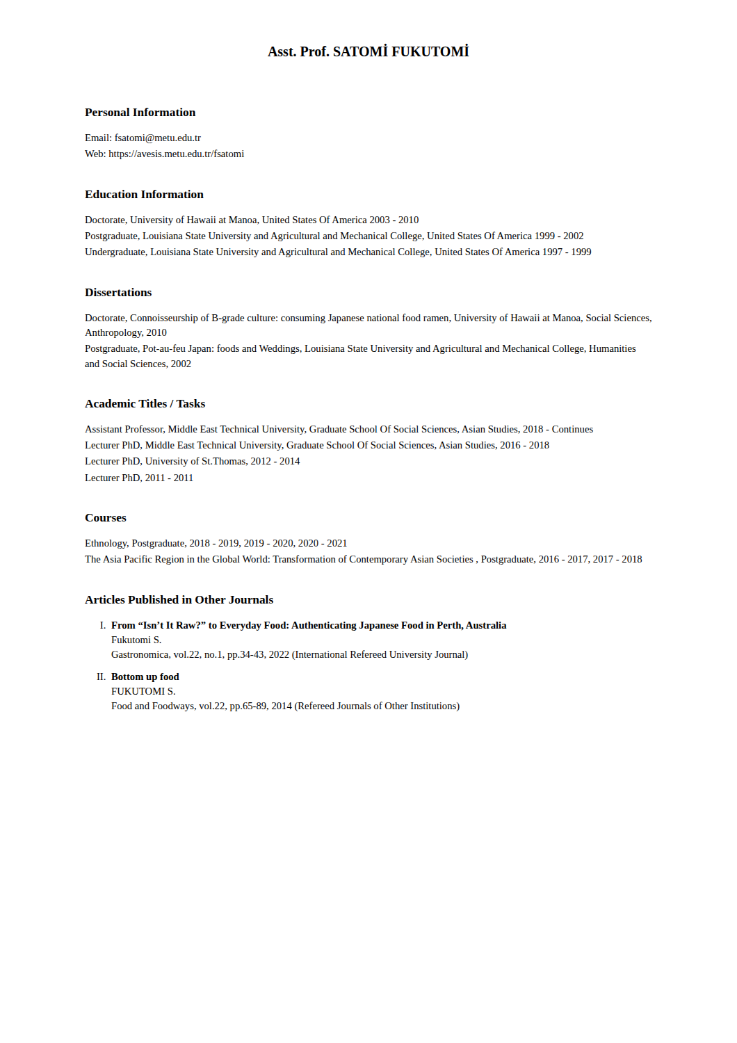Asst. Prof. SATOMİ FUKUTOMİ
Personal Information
Email: fsatomi@metu.edu.tr
Web: https://avesis.metu.edu.tr/fsatomi
Education Information
Doctorate, University of Hawaii at Manoa, United States Of America 2003 - 2010
Postgraduate, Louisiana State University and Agricultural and Mechanical College, United States Of America 1999 - 2002
Undergraduate, Louisiana State University and Agricultural and Mechanical College, United States Of America 1997 - 1999
Dissertations
Doctorate, Connoisseurship of B-grade culture: consuming Japanese national food ramen, University of Hawaii at Manoa, Social Sciences, Anthropology, 2010
Postgraduate, Pot-au-feu Japan: foods and Weddings, Louisiana State University and Agricultural and Mechanical College, Humanities and Social Sciences, 2002
Academic Titles / Tasks
Assistant Professor, Middle East Technical University, Graduate School Of Social Sciences, Asian Studies, 2018 - Continues
Lecturer PhD, Middle East Technical University, Graduate School Of Social Sciences, Asian Studies, 2016 - 2018
Lecturer PhD, University of St.Thomas, 2012 - 2014
Lecturer PhD, 2011 - 2011
Courses
Ethnology, Postgraduate, 2018 - 2019, 2019 - 2020, 2020 - 2021
The Asia Pacific Region in the Global World: Transformation of Contemporary Asian Societies , Postgraduate, 2016 - 2017, 2017 - 2018
Articles Published in Other Journals
From “Isn’t It Raw?” to Everyday Food: Authenticating Japanese Food in Perth, Australia
Fukutomi S.
Gastronomica, vol.22, no.1, pp.34-43, 2022 (International Refereed University Journal)
Bottom up food
FUKUTOMI S.
Food and Foodways, vol.22, pp.65-89, 2014 (Refereed Journals of Other Institutions)